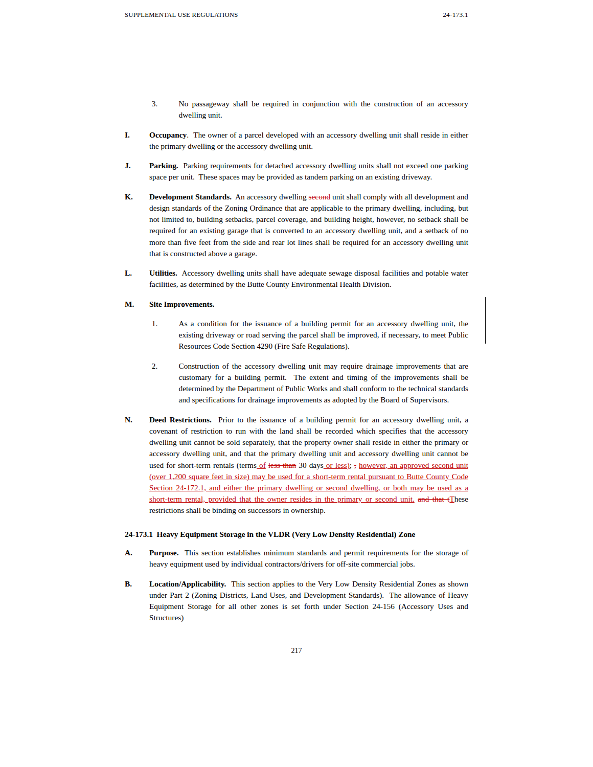Supplemental Use Regulations 24-173.1
3. No passageway shall be required in conjunction with the construction of an accessory dwelling unit.
I. Occupancy. The owner of a parcel developed with an accessory dwelling unit shall reside in either the primary dwelling or the accessory dwelling unit.
J. Parking. Parking requirements for detached accessory dwelling units shall not exceed one parking space per unit. These spaces may be provided as tandem parking on an existing driveway.
K. Development Standards. An accessory dwelling second unit shall comply with all development and design standards of the Zoning Ordinance that are applicable to the primary dwelling, including, but not limited to, building setbacks, parcel coverage, and building height, however, no setback shall be required for an existing garage that is converted to an accessory dwelling unit, and a setback of no more than five feet from the side and rear lot lines shall be required for an accessory dwelling unit that is constructed above a garage.
L. Utilities. Accessory dwelling units shall have adequate sewage disposal facilities and potable water facilities, as determined by the Butte County Environmental Health Division.
M. Site Improvements.
1. As a condition for the issuance of a building permit for an accessory dwelling unit, the existing driveway or road serving the parcel shall be improved, if necessary, to meet Public Resources Code Section 4290 (Fire Safe Regulations).
2. Construction of the accessory dwelling unit may require drainage improvements that are customary for a building permit. The extent and timing of the improvements shall be determined by the Department of Public Works and shall conform to the technical standards and specifications for drainage improvements as adopted by the Board of Supervisors.
N. Deed Restrictions. Prior to the issuance of a building permit for an accessory dwelling unit, a covenant of restriction to run with the land shall be recorded which specifies that the accessory dwelling unit cannot be sold separately, that the property owner shall reside in either the primary or accessory dwelling unit, and that the primary dwelling unit and accessory dwelling unit cannot be used for short-term rentals (terms of less than 30 days or less); , however, an approved second unit (over 1,200 square feet in size) may be used for a short-term rental pursuant to Butte County Code Section 24-172.1, and either the primary dwelling or second dwelling, or both may be used as a short-term rental, provided that the owner resides in the primary or second unit. and that t These restrictions shall be binding on successors in ownership.
24-173.1 Heavy Equipment Storage in the VLDR (Very Low Density Residential) Zone
A. Purpose. This section establishes minimum standards and permit requirements for the storage of heavy equipment used by individual contractors/drivers for off-site commercial jobs.
B. Location/Applicability. This section applies to the Very Low Density Residential Zones as shown under Part 2 (Zoning Districts, Land Uses, and Development Standards). The allowance of Heavy Equipment Storage for all other zones is set forth under Section 24-156 (Accessory Uses and Structures)
217